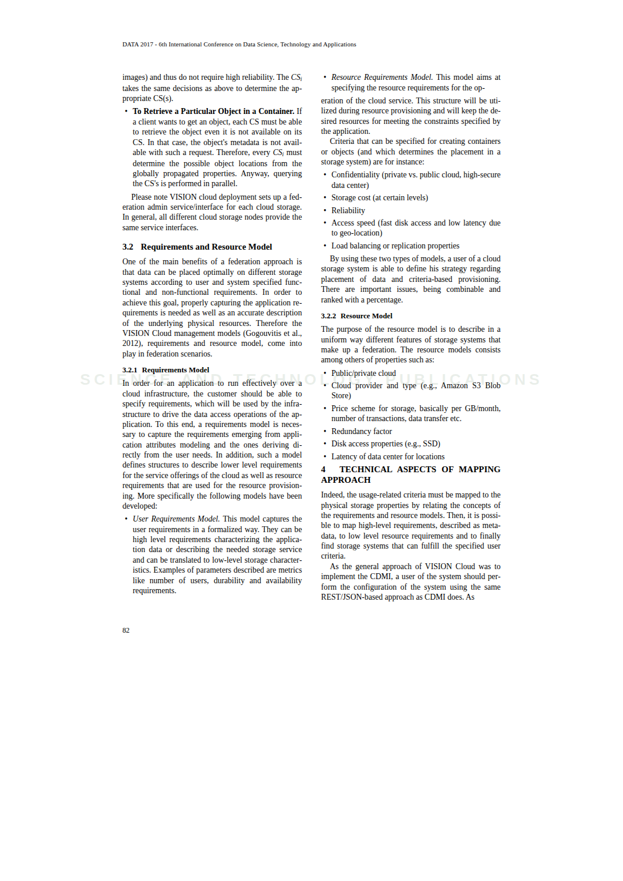DATA 2017 - 6th International Conference on Data Science, Technology and Applications
SCIENCE AND TECHNOLOGY PUBLICATIONS
images) and thus do not require high reliability. The CSi takes the same decisions as above to determine the appropriate CS(s).
To Retrieve a Particular Object in a Container. If a client wants to get an object, each CS must be able to retrieve the object even it is not available on its CS. In that case, the object's metadata is not available with such a request. Therefore, every CSi must determine the possible object locations from the globally propagated properties. Anyway, querying the CS's is performed in parallel.
Please note VISION cloud deployment sets up a federation admin service/interface for each cloud storage. In general, all different cloud storage nodes provide the same service interfaces.
3.2 Requirements and Resource Model
One of the main benefits of a federation approach is that data can be placed optimally on different storage systems according to user and system specified functional and non-functional requirements. In order to achieve this goal, properly capturing the application requirements is needed as well as an accurate description of the underlying physical resources. Therefore the VISION Cloud management models (Gogouvitis et al., 2012), requirements and resource model, come into play in federation scenarios.
3.2.1 Requirements Model
In order for an application to run effectively over a cloud infrastructure, the customer should be able to specify requirements, which will be used by the infrastructure to drive the data access operations of the application. To this end, a requirements model is necessary to capture the requirements emerging from application attributes modeling and the ones deriving directly from the user needs. In addition, such a model defines structures to describe lower level requirements for the service offerings of the cloud as well as resource requirements that are used for the resource provisioning. More specifically the following models have been developed:
User Requirements Model. This model captures the user requirements in a formalized way. They can be high level requirements characterizing the application data or describing the needed storage service and can be translated to low-level storage characteristics. Examples of parameters described are metrics like number of users, durability and availability requirements.
Resource Requirements Model. This model aims at specifying the resource requirements for the op-
eration of the cloud service. This structure will be utilized during resource provisioning and will keep the desired resources for meeting the constraints specified by the application.
Criteria that can be specified for creating containers or objects (and which determines the placement in a storage system) are for instance:
Confidentiality (private vs. public cloud, high-secure data center)
Storage cost (at certain levels)
Reliability
Access speed (fast disk access and low latency due to geo-location)
Load balancing or replication properties
By using these two types of models, a user of a cloud storage system is able to define his strategy regarding placement of data and criteria-based provisioning. There are important issues, being combinable and ranked with a percentage.
3.2.2 Resource Model
The purpose of the resource model is to describe in a uniform way different features of storage systems that make up a federation. The resource models consists among others of properties such as:
Public/private cloud
Cloud provider and type (e.g., Amazon S3 Blob Store)
Price scheme for storage, basically per GB/month, number of transactions, data transfer etc.
Redundancy factor
Disk access properties (e.g., SSD)
Latency of data center for locations
4 TECHNICAL ASPECTS OF MAPPING APPROACH
Indeed, the usage-related criteria must be mapped to the physical storage properties by relating the concepts of the requirements and resource models. Then, it is possible to map high-level requirements, described as metadata, to low level resource requirements and to finally find storage systems that can fulfill the specified user criteria.
As the general approach of VISION Cloud was to implement the CDMI, a user of the system should perform the configuration of the system using the same REST/JSON-based approach as CDMI does. As
82